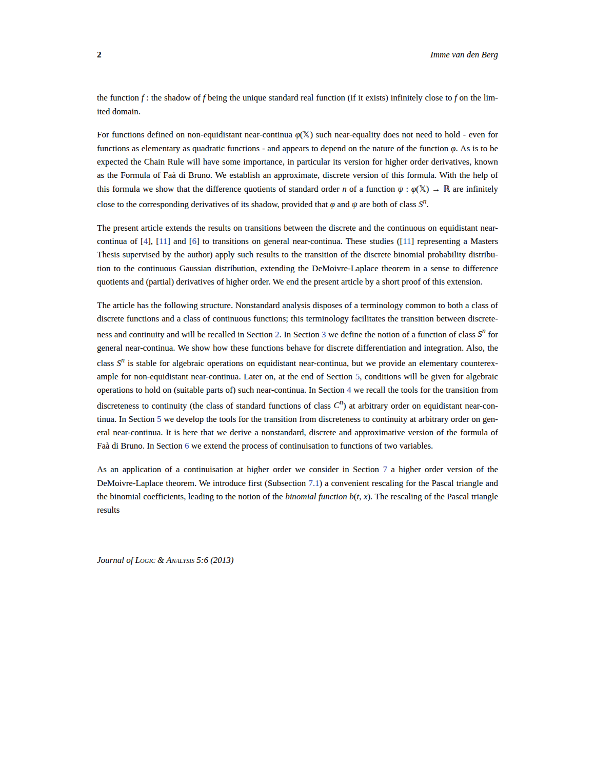2 Imme van den Berg
the function f : the shadow of f being the unique standard real function (if it exists) infinitely close to f on the limited domain.
For functions defined on non-equidistant near-continua φ(𝕏) such near-equality does not need to hold - even for functions as elementary as quadratic functions - and appears to depend on the nature of the function φ. As is to be expected the Chain Rule will have some importance, in particular its version for higher order derivatives, known as the Formula of Faà di Bruno. We establish an approximate, discrete version of this formula. With the help of this formula we show that the difference quotients of standard order n of a function ψ : φ(𝕏) → ℝ are infinitely close to the corresponding derivatives of its shadow, provided that φ and ψ are both of class Sn.
The present article extends the results on transitions between the discrete and the continuous on equidistant near-continua of [4], [11] and [6] to transitions on general near-continua. These studies ([11] representing a Masters Thesis supervised by the author) apply such results to the transition of the discrete binomial probability distribution to the continuous Gaussian distribution, extending the DeMoivre-Laplace theorem in a sense to difference quotients and (partial) derivatives of higher order. We end the present article by a short proof of this extension.
The article has the following structure. Nonstandard analysis disposes of a terminology common to both a class of discrete functions and a class of continuous functions; this terminology facilitates the transition between discreteness and continuity and will be recalled in Section 2. In Section 3 we define the notion of a function of class Sn for general near-continua. We show how these functions behave for discrete differentiation and integration. Also, the class Sn is stable for algebraic operations on equidistant near-continua, but we provide an elementary counterexample for non-equidistant near-continua. Later on, at the end of Section 5, conditions will be given for algebraic operations to hold on (suitable parts of) such near-continua. In Section 4 we recall the tools for the transition from discreteness to continuity (the class of standard functions of class Cn) at arbitrary order on equidistant near-continua. In Section 5 we develop the tools for the transition from discreteness to continuity at arbitrary order on general near-continua. It is here that we derive a nonstandard, discrete and approximative version of the formula of Faà di Bruno. In Section 6 we extend the process of continuisation to functions of two variables.
As an application of a continuisation at higher order we consider in Section 7 a higher order version of the DeMoivre-Laplace theorem. We introduce first (Subsection 7.1) a convenient rescaling for the Pascal triangle and the binomial coefficients, leading to the notion of the binomial function b(t, x). The rescaling of the Pascal triangle results
Journal of Logic & Analysis 5:6 (2013)